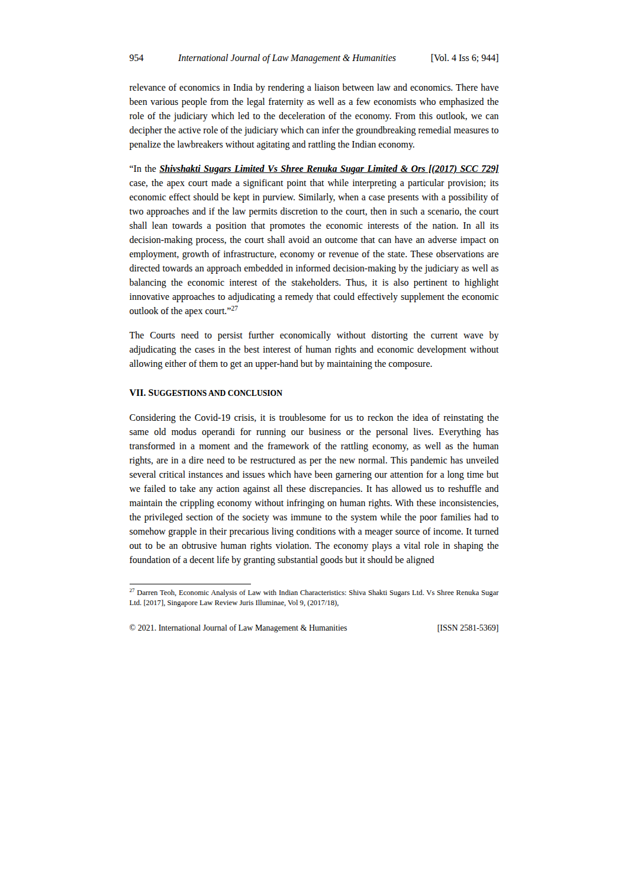954 International Journal of Law Management & Humanities [Vol. 4 Iss 6; 944]
relevance of economics in India by rendering a liaison between law and economics. There have been various people from the legal fraternity as well as a few economists who emphasized the role of the judiciary which led to the deceleration of the economy. From this outlook, we can decipher the active role of the judiciary which can infer the groundbreaking remedial measures to penalize the lawbreakers without agitating and rattling the Indian economy.
“In the Shivshakti Sugars Limited Vs Shree Renuka Sugar Limited & Ors [(2017) SCC 729] case, the apex court made a significant point that while interpreting a particular provision; its economic effect should be kept in purview. Similarly, when a case presents with a possibility of two approaches and if the law permits discretion to the court, then in such a scenario, the court shall lean towards a position that promotes the economic interests of the nation. In all its decision-making process, the court shall avoid an outcome that can have an adverse impact on employment, growth of infrastructure, economy or revenue of the state. These observations are directed towards an approach embedded in informed decision-making by the judiciary as well as balancing the economic interest of the stakeholders. Thus, it is also pertinent to highlight innovative approaches to adjudicating a remedy that could effectively supplement the economic outlook of the apex court.”27
The Courts need to persist further economically without distorting the current wave by adjudicating the cases in the best interest of human rights and economic development without allowing either of them to get an upper-hand but by maintaining the composure.
VII. SUGGESTIONS AND CONCLUSION
Considering the Covid-19 crisis, it is troublesome for us to reckon the idea of reinstating the same old modus operandi for running our business or the personal lives. Everything has transformed in a moment and the framework of the rattling economy, as well as the human rights, are in a dire need to be restructured as per the new normal. This pandemic has unveiled several critical instances and issues which have been garnering our attention for a long time but we failed to take any action against all these discrepancies. It has allowed us to reshuffle and maintain the crippling economy without infringing on human rights. With these inconsistencies, the privileged section of the society was immune to the system while the poor families had to somehow grapple in their precarious living conditions with a meager source of income. It turned out to be an obtrusive human rights violation. The economy plays a vital role in shaping the foundation of a decent life by granting substantial goods but it should be aligned
27 Darren Teoh, Economic Analysis of Law with Indian Characteristics: Shiva Shakti Sugars Ltd. Vs Shree Renuka Sugar Ltd. [2017], Singapore Law Review Juris Illuminae, Vol 9, (2017/18),
© 2021. International Journal of Law Management & Humanities [ISSN 2581-5369]